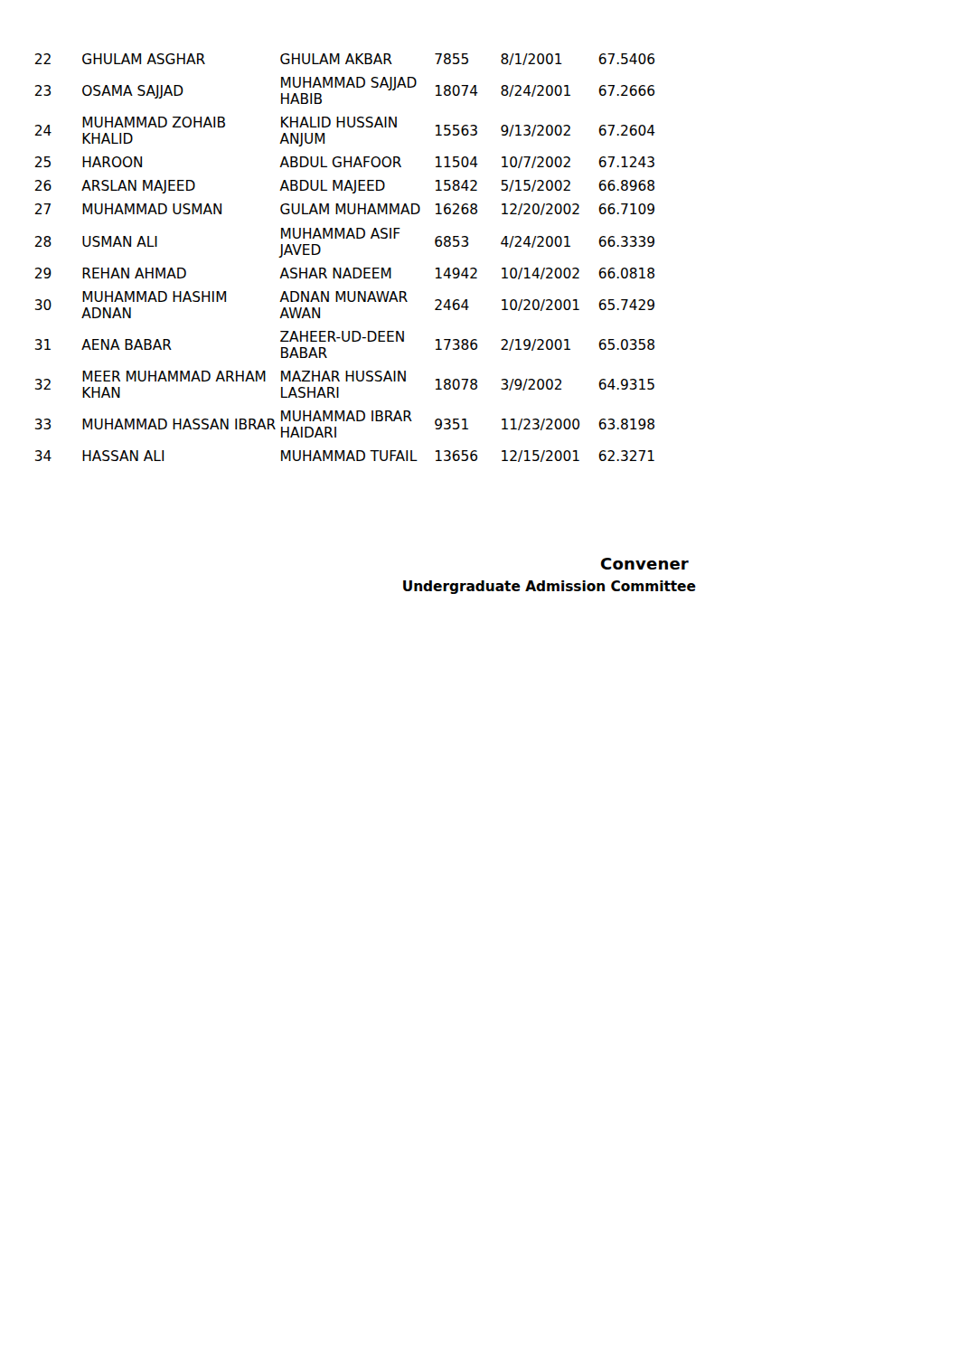| 22 | GHULAM ASGHAR | GHULAM AKBAR | 7855 | 8/1/2001 | 67.5406 |
| 23 | OSAMA SAJJAD | MUHAMMAD SAJJAD HABIB | 18074 | 8/24/2001 | 67.2666 |
| 24 | MUHAMMAD ZOHAIB KHALID | KHALID HUSSAIN ANJUM | 15563 | 9/13/2002 | 67.2604 |
| 25 | HAROON | ABDUL GHAFOOR | 11504 | 10/7/2002 | 67.1243 |
| 26 | ARSLAN MAJEED | ABDUL MAJEED | 15842 | 5/15/2002 | 66.8968 |
| 27 | MUHAMMAD USMAN | GULAM MUHAMMAD | 16268 | 12/20/2002 | 66.7109 |
| 28 | USMAN ALI | MUHAMMAD ASIF JAVED | 6853 | 4/24/2001 | 66.3339 |
| 29 | REHAN AHMAD | ASHAR NADEEM | 14942 | 10/14/2002 | 66.0818 |
| 30 | MUHAMMAD HASHIM ADNAN | ADNAN MUNAWAR AWAN | 2464 | 10/20/2001 | 65.7429 |
| 31 | AENA BABAR | ZAHEER-UD-DEEN BABAR | 17386 | 2/19/2001 | 65.0358 |
| 32 | MEER MUHAMMAD ARHAM KHAN | MAZHAR HUSSAIN LASHARI | 18078 | 3/9/2002 | 64.9315 |
| 33 | MUHAMMAD HASSAN IBRAR | MUHAMMAD IBRAR HAIDARI | 9351 | 11/23/2000 | 63.8198 |
| 34 | HASSAN ALI | MUHAMMAD TUFAIL | 13656 | 12/15/2001 | 62.3271 |
Convener
Undergraduate Admission Committee